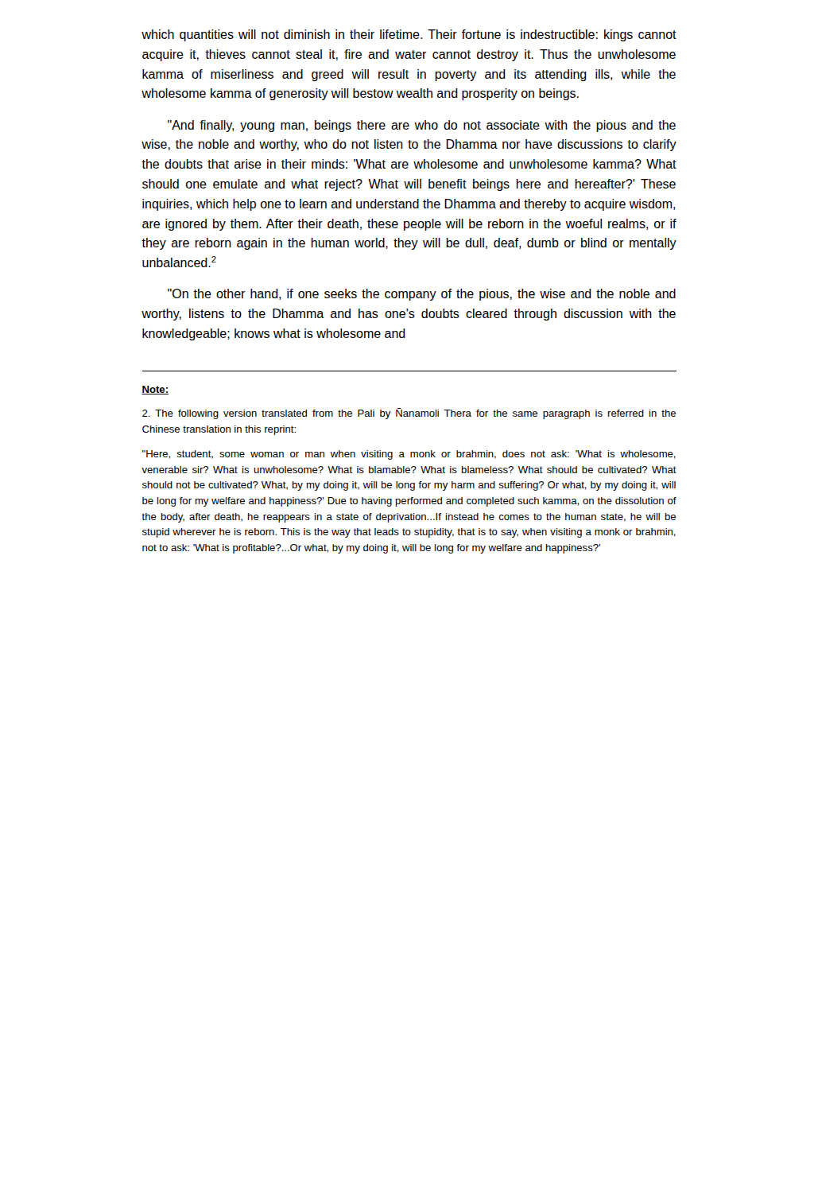which quantities will not diminish in their lifetime. Their fortune is indestructible: kings cannot acquire it, thieves cannot steal it, fire and water cannot destroy it. Thus the unwholesome kamma of miserliness and greed will result in poverty and its attending ills, while the wholesome kamma of generosity will bestow wealth and prosperity on beings.
"And finally, young man, beings there are who do not associate with the pious and the wise, the noble and worthy, who do not listen to the Dhamma nor have discussions to clarify the doubts that arise in their minds: 'What are wholesome and unwholesome kamma? What should one emulate and what reject? What will benefit beings here and hereafter?' These inquiries, which help one to learn and understand the Dhamma and thereby to acquire wisdom, are ignored by them. After their death, these people will be reborn in the woeful realms, or if they are reborn again in the human world, they will be dull, deaf, dumb or blind or mentally unbalanced.2
"On the other hand, if one seeks the company of the pious, the wise and the noble and worthy, listens to the Dhamma and has one's doubts cleared through discussion with the knowledgeable; knows what is wholesome and
Note:
2. The following version translated from the Pali by Ñanamoli Thera for the same paragraph is referred in the Chinese translation in this reprint:
"Here, student, some woman or man when visiting a monk or brahmin, does not ask: 'What is wholesome, venerable sir? What is unwholesome? What is blamable? What is blameless? What should be cultivated? What should not be cultivated? What, by my doing it, will be long for my harm and suffering? Or what, by my doing it, will be long for my welfare and happiness?' Due to having performed and completed such kamma, on the dissolution of the body, after death, he reappears in a state of deprivation...If instead he comes to the human state, he will be stupid wherever he is reborn. This is the way that leads to stupidity, that is to say, when visiting a monk or brahmin, not to ask: 'What is profitable?...Or what, by my doing it, will be long for my welfare and happiness?'